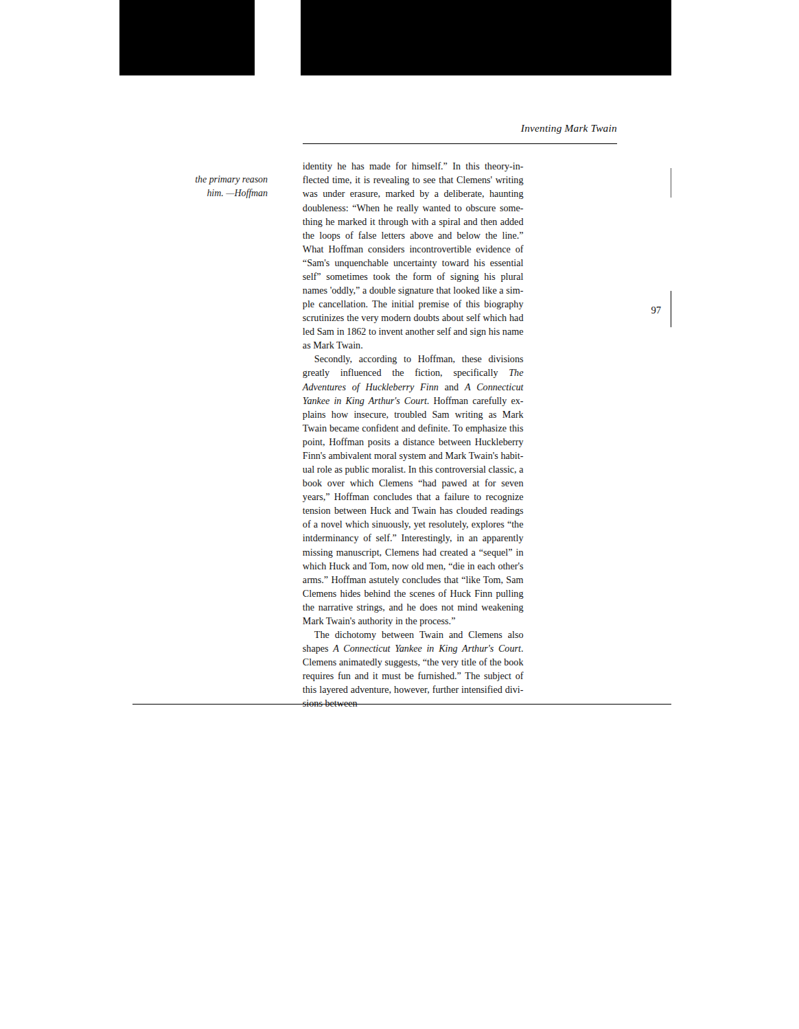Inventing Mark Twain
97
Clemens. New York:
the primary reason
him. —Hoffman
oxes and contra-
an illuminating
a book. Andrew
onal biographical
tlines of lineage,
birth, or ponder-
in the subject's
does something
Twain: he writes
n calls a “brood-
is layered, in that
ife in chronologi-
xamines in depth
need—to lead his
the invention of
ain, then, S. L.
ography reveals
Often, Hoffman
ription, of “a con-
vild beast.” The
ection of relations
in make reading
exciting, and
in three areas: 1)
psychological is-
terature and 3)
n and boisterous
Sam's abiding
an persuasively
vented selves—
d Mortimer Mc
oscured the origi-
ds, Clemens' act
familiar insecu-
Ioffman explains
here is no single
rapped in a false
identity he has made for himself.” In this theory-inflected time, it is revealing to see that Clemens' writing was under erasure, marked by a deliberate, haunting doubleness: “When he really wanted to obscure something he marked it through with a spiral and then added the loops of false letters above and below the line.” What Hoffman considers incontrovertible evidence of “Sam's unquenchable uncertainty toward his essential self” sometimes took the form of signing his plural names 'oddly,” a double signature that looked like a simple cancellation. The initial premise of this biography scrutinizes the very modern doubts about self which had led Sam in 1862 to invent another self and sign his name as Mark Twain.
Secondly, according to Hoffman, these divisions greatly influenced the fiction, specifically The Adventures of Huckleberry Finn and A Connecticut Yankee in King Arthur's Court. Hoffman carefully explains how insecure, troubled Sam writing as Mark Twain became confident and definite. To emphasize this point, Hoffman posits a distance between Huckleberry Finn's ambivalent moral system and Mark Twain's habitual role as public moralist. In this controversial classic, a book over which Clemens “had pawed at for seven years,” Hoffman concludes that a failure to recognize tension between Huck and Twain has clouded readings of a novel which sinuously, yet resolutely, explores “the intderminancy of self.” Interestingly, in an apparently missing manuscript, Clemens had created a “sequel” in which Huck and Tom, now old men, “die in each other's arms.” Hoffman astutely concludes that “like Tom, Sam Clemens hides behind the scenes of Huck Finn pulling the narrative strings, and he does not mind weakening Mark Twain's authority in the process.”
The dichotomy between Twain and Clemens also shapes A Connecticut Yankee in King Arthur's Court. Clemens animatedly suggests, “the very title of the book requires fun and it must be furnished.” The subject of this layered adventure, however, further intensified divisions between